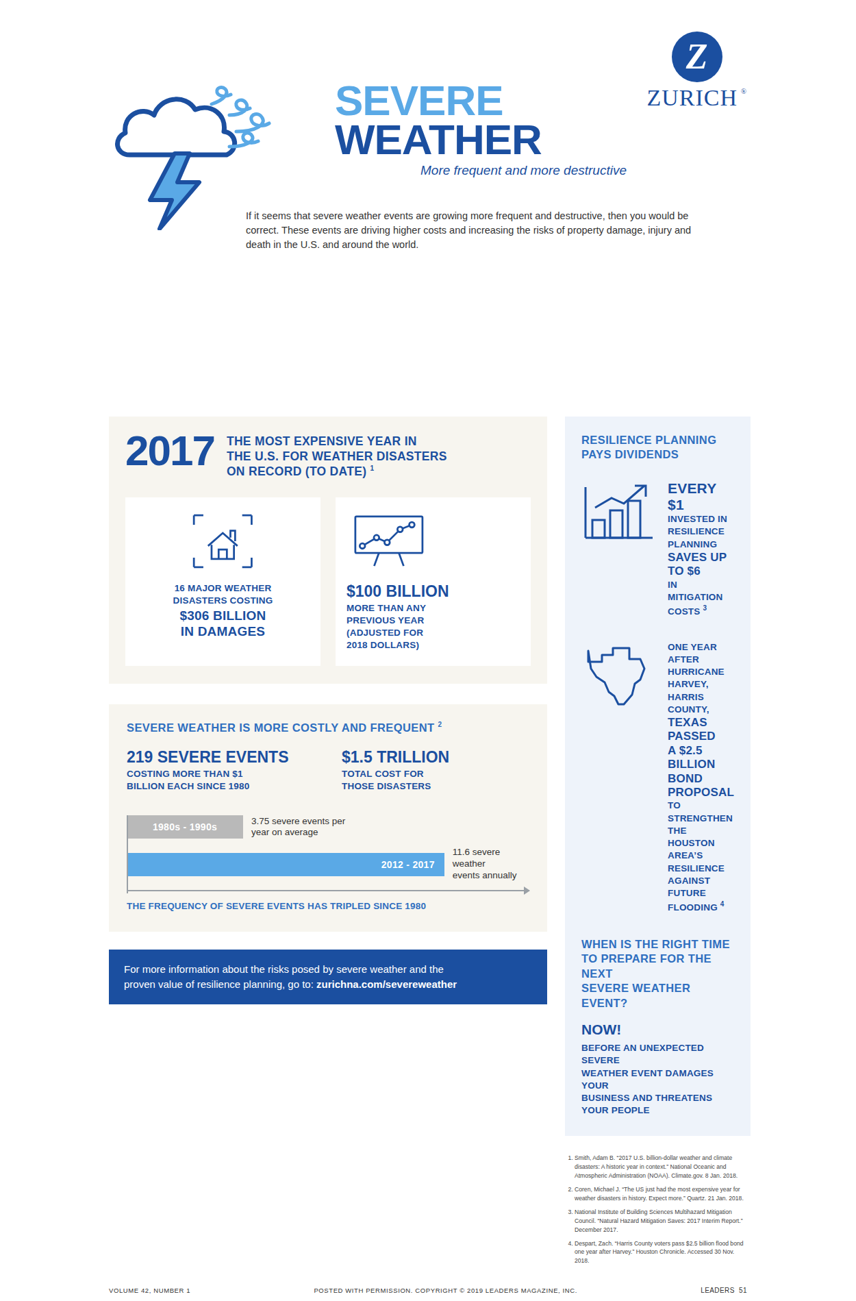Z
ZURICH®
SEVERE WEATHER
More frequent and more destructive
If it seems that severe weather events are growing more frequent and destructive, then you would be correct. These events are driving higher costs and increasing the risks of property damage, injury and death in the U.S. and around the world.
2017
THE MOST EXPENSIVE YEAR IN
THE U.S. FOR WEATHER DISASTERS
ON RECORD (TO DATE) 1
16 MAJOR WEATHER
DISASTERS COSTING $306 BILLION
IN DAMAGES
$100 BILLION
MORE THAN ANY
PREVIOUS YEAR
(ADJUSTED FOR
2018 DOLLARS)
SEVERE WEATHER IS MORE COSTLY AND FREQUENT 2
219 SEVERE EVENTS COSTING MORE THAN $1
BILLION EACH SINCE 1980
$1.5 TRILLION TOTAL COST FOR
THOSE DISASTERS
1980s - 1990s
3.75 severe events per
year on average
2012 - 2017
11.6 severe weather
events annually
THE FREQUENCY OF SEVERE EVENTS HAS TRIPLED SINCE 1980
For more information about the risks posed by severe weather and the
proven value of resilience planning, go to: zurichna.com/severeweather
RESILIENCE PLANNING
PAYS DIVIDENDS
EVERY $1 INVESTED IN
RESILIENCE PLANNING SAVES UP TO $6 IN MITIGATION COSTS 3
ONE YEAR AFTER
HURRICANE HARVEY,
HARRIS COUNTY, TEXAS PASSED
A $2.5 BILLION
BOND PROPOSAL TO STRENGTHEN THE
HOUSTON AREA’S
RESILIENCE AGAINST
FUTURE FLOODING 4
WHEN IS THE RIGHT TIME
TO PREPARE FOR THE NEXT
SEVERE WEATHER EVENT?
NOW!
BEFORE AN UNEXPECTED SEVERE
WEATHER EVENT DAMAGES YOUR
BUSINESS AND THREATENS
YOUR PEOPLE
Smith, Adam B. “2017 U.S. billion-dollar weather and climate disasters: A historic year in context.” National Oceanic and Atmospheric Administration (NOAA). Climate.gov. 8 Jan. 2018.
Coren, Michael J. “The US just had the most expensive year for weather disasters in history. Expect more.” Quartz. 21 Jan. 2018.
National Institute of Building Sciences Multihazard Mitigation Council. “Natural Hazard Mitigation Saves: 2017 Interim Report.” December 2017.
Despart, Zach. “Harris County voters pass $2.5 billion flood bond one year after Harvey.” Houston Chronicle. Accessed 30 Nov. 2018.
VOLUME 42, NUMBER 1
POSTED WITH PERMISSION. COPYRIGHT © 2019 LEADERS MAGAZINE, INC.
LEADERS 51